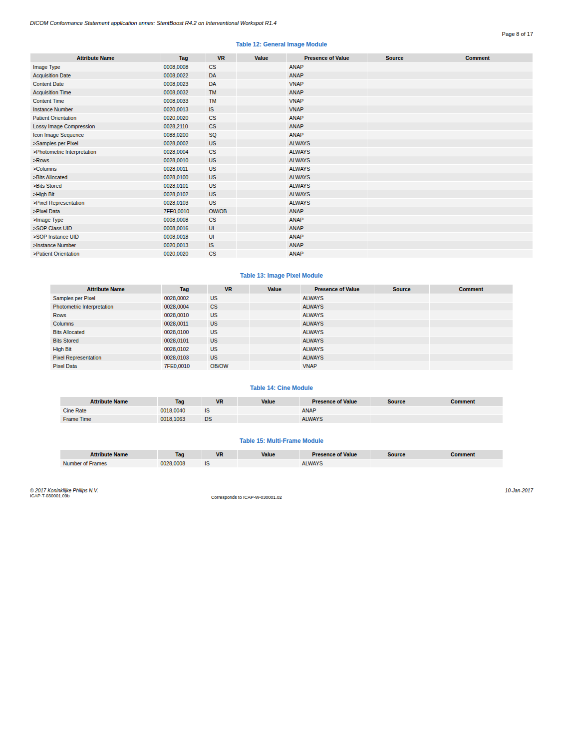DICOM Conformance Statement application annex: StentBoost R4.2 on Interventional Workspot R1.4 Page 8 of 17
Table 12: General Image Module
| Attribute Name | Tag | VR | Value | Presence of Value | Source | Comment |
| --- | --- | --- | --- | --- | --- | --- |
| Image Type | 0008,0008 | CS | | ANAP | | |
| Acquisition Date | 0008,0022 | DA | | ANAP | | |
| Content Date | 0008,0023 | DA | | VNAP | | |
| Acquisition Time | 0008,0032 | TM | | ANAP | | |
| Content Time | 0008,0033 | TM | | VNAP | | |
| Instance Number | 0020,0013 | IS | | VNAP | | |
| Patient Orientation | 0020,0020 | CS | | ANAP | | |
| Lossy Image Compression | 0028,2110 | CS | | ANAP | | |
| Icon Image Sequence | 0088,0200 | SQ | | ANAP | | |
| >Samples per Pixel | 0028,0002 | US | | ALWAYS | | |
| >Photometric Interpretation | 0028,0004 | CS | | ALWAYS | | |
| >Rows | 0028,0010 | US | | ALWAYS | | |
| >Columns | 0028,0011 | US | | ALWAYS | | |
| >Bits Allocated | 0028,0100 | US | | ALWAYS | | |
| >Bits Stored | 0028,0101 | US | | ALWAYS | | |
| >High Bit | 0028,0102 | US | | ALWAYS | | |
| >Pixel Representation | 0028,0103 | US | | ALWAYS | | |
| >Pixel Data | 7FE0,0010 | OW/OB | | ANAP | | |
| >Image Type | 0008,0008 | CS | | ANAP | | |
| >SOP Class UID | 0008,0016 | UI | | ANAP | | |
| >SOP Instance UID | 0008,0018 | UI | | ANAP | | |
| >Instance Number | 0020,0013 | IS | | ANAP | | |
| >Patient Orientation | 0020,0020 | CS | | ANAP | | |
Table 13: Image Pixel Module
| Attribute Name | Tag | VR | Value | Presence of Value | Source | Comment |
| --- | --- | --- | --- | --- | --- | --- |
| Samples per Pixel | 0028,0002 | US | | ALWAYS | | |
| Photometric Interpretation | 0028,0004 | CS | | ALWAYS | | |
| Rows | 0028,0010 | US | | ALWAYS | | |
| Columns | 0028,0011 | US | | ALWAYS | | |
| Bits Allocated | 0028,0100 | US | | ALWAYS | | |
| Bits Stored | 0028,0101 | US | | ALWAYS | | |
| High Bit | 0028,0102 | US | | ALWAYS | | |
| Pixel Representation | 0028,0103 | US | | ALWAYS | | |
| Pixel Data | 7FE0,0010 | OB/OW | | VNAP | | |
Table 14: Cine Module
| Attribute Name | Tag | VR | Value | Presence of Value | Source | Comment |
| --- | --- | --- | --- | --- | --- | --- |
| Cine Rate | 0018,0040 | IS | | ANAP | | |
| Frame Time | 0018,1063 | DS | | ALWAYS | | |
Table 15: Multi-Frame Module
| Attribute Name | Tag | VR | Value | Presence of Value | Source | Comment |
| --- | --- | --- | --- | --- | --- | --- |
| Number of Frames | 0028,0008 | IS | | ALWAYS | | |
© 2017 Koninklijke Philips N.V. 10-Jan-2017
ICAP-T-030001.09b
Corresponds to ICAP-W-030001.02